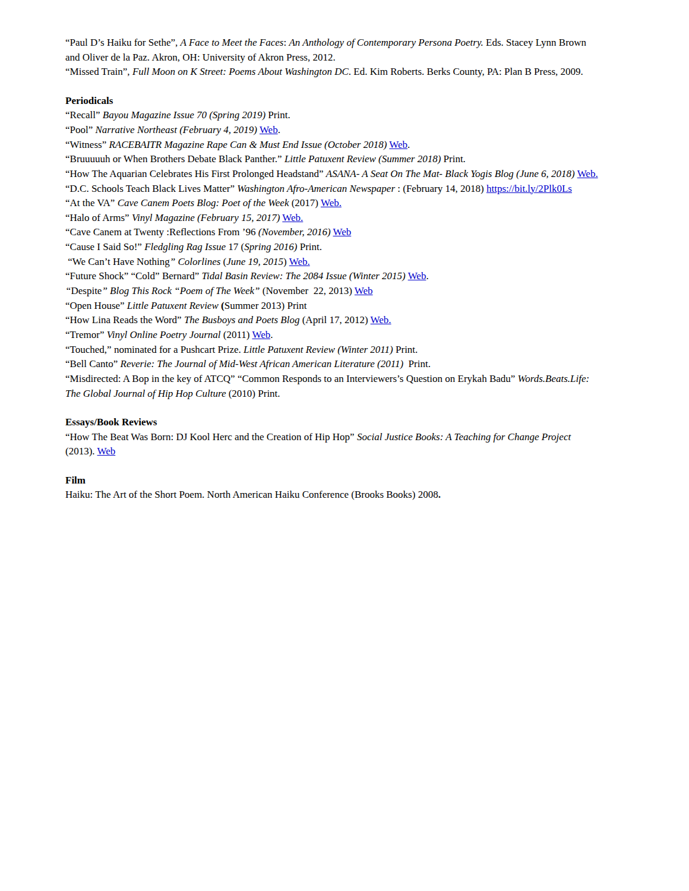“Paul D’s Haiku for Sethe”, A Face to Meet the Faces: An Anthology of Contemporary Persona Poetry. Eds. Stacey Lynn Brown and Oliver de la Paz. Akron, OH: University of Akron Press, 2012.
“Missed Train”, Full Moon on K Street: Poems About Washington DC. Ed. Kim Roberts. Berks County, PA: Plan B Press, 2009.
Periodicals
“Recall” Bayou Magazine Issue 70 (Spring 2019) Print.
“Pool” Narrative Northeast (February 4, 2019) Web.
“Witness” RACEBAITR Magazine Rape Can & Must End Issue (October 2018) Web.
“Bruuuuuh or When Brothers Debate Black Panther.” Little Patuxent Review (Summer 2018) Print.
“How The Aquarian Celebrates His First Prolonged Headstand” ASANA- A Seat On The Mat- Black Yogis Blog (June 6, 2018) Web.
“D.C. Schools Teach Black Lives Matter” Washington Afro-American Newspaper : (February 14, 2018) https://bit.ly/2Plk0Ls
“At the VA” Cave Canem Poets Blog: Poet of the Week (2017) Web.
“Halo of Arms” Vinyl Magazine (February 15, 2017) Web.
“Cave Canem at Twenty :Reflections From ’96 (November, 2016) Web
“Cause I Said So!” Fledgling Rag Issue 17 (Spring 2016) Print.
“We Can’t Have Nothing” Colorlines (June 19, 2015) Web.
“Future Shock” “Cold” Bernard” Tidal Basin Review: The 2084 Issue (Winter 2015) Web.
“Despite” Blog This Rock “Poem of The Week” (November 22, 2013) Web
“Open House” Little Patuxent Review (Summer 2013) Print
“How Lina Reads the Word” The Busboys and Poets Blog (April 17, 2012) Web.
“Tremor” Vinyl Online Poetry Journal (2011) Web.
“Touched,” nominated for a Pushcart Prize. Little Patuxent Review (Winter 2011) Print.
“Bell Canto” Reverie: The Journal of Mid-West African American Literature (2011) Print.
“Misdirected: A Bop in the key of ATCQ” “Common Responds to an Interviewers’s Question on Erykah Badu” Words.Beats.Life: The Global Journal of Hip Hop Culture (2010) Print.
Essays/Book Reviews
“How The Beat Was Born: DJ Kool Herc and the Creation of Hip Hop” Social Justice Books: A Teaching for Change Project (2013). Web
Film
Haiku: The Art of the Short Poem. North American Haiku Conference (Brooks Books) 2008.